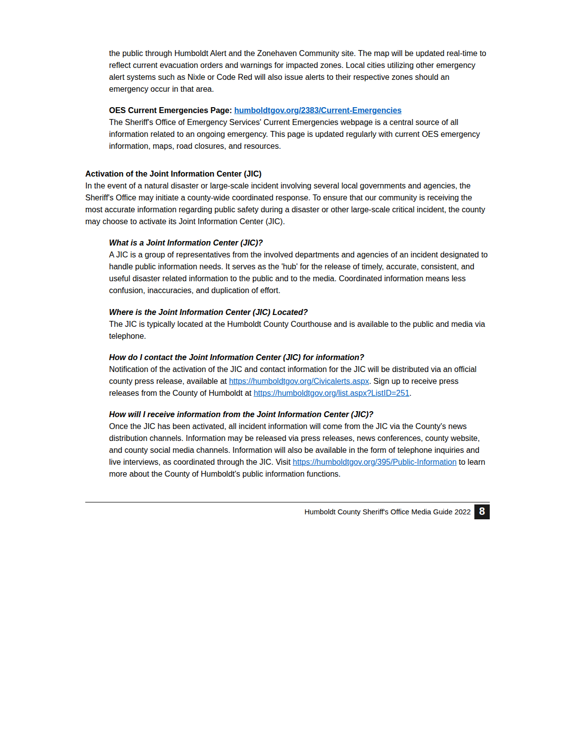the public through Humboldt Alert and the Zonehaven Community site. The map will be updated real-time to reflect current evacuation orders and warnings for impacted zones. Local cities utilizing other emergency alert systems such as Nixle or Code Red will also issue alerts to their respective zones should an emergency occur in that area.
OES Current Emergencies Page: humboldtgov.org/2383/Current-Emergencies
The Sheriff's Office of Emergency Services' Current Emergencies webpage is a central source of all information related to an ongoing emergency. This page is updated regularly with current OES emergency information, maps, road closures, and resources.
Activation of the Joint Information Center (JIC)
In the event of a natural disaster or large-scale incident involving several local governments and agencies, the Sheriff's Office may initiate a county-wide coordinated response. To ensure that our community is receiving the most accurate information regarding public safety during a disaster or other large-scale critical incident, the county may choose to activate its Joint Information Center (JIC).
What is a Joint Information Center (JIC)?
A JIC is a group of representatives from the involved departments and agencies of an incident designated to handle public information needs. It serves as the 'hub' for the release of timely, accurate, consistent, and useful disaster related information to the public and to the media. Coordinated information means less confusion, inaccuracies, and duplication of effort.
Where is the Joint Information Center (JIC) Located?
The JIC is typically located at the Humboldt County Courthouse and is available to the public and media via telephone.
How do I contact the Joint Information Center (JIC) for information?
Notification of the activation of the JIC and contact information for the JIC will be distributed via an official county press release, available at https://humboldtgov.org/Civicalerts.aspx. Sign up to receive press releases from the County of Humboldt at https://humboldtgov.org/list.aspx?ListID=251.
How will I receive information from the Joint Information Center (JIC)?
Once the JIC has been activated, all incident information will come from the JIC via the County's news distribution channels. Information may be released via press releases, news conferences, county website, and county social media channels. Information will also be available in the form of telephone inquiries and live interviews, as coordinated through the JIC. Visit https://humboldtgov.org/395/Public-Information to learn more about the County of Humboldt's public information functions.
Humboldt County Sheriff's Office Media Guide 2022 8